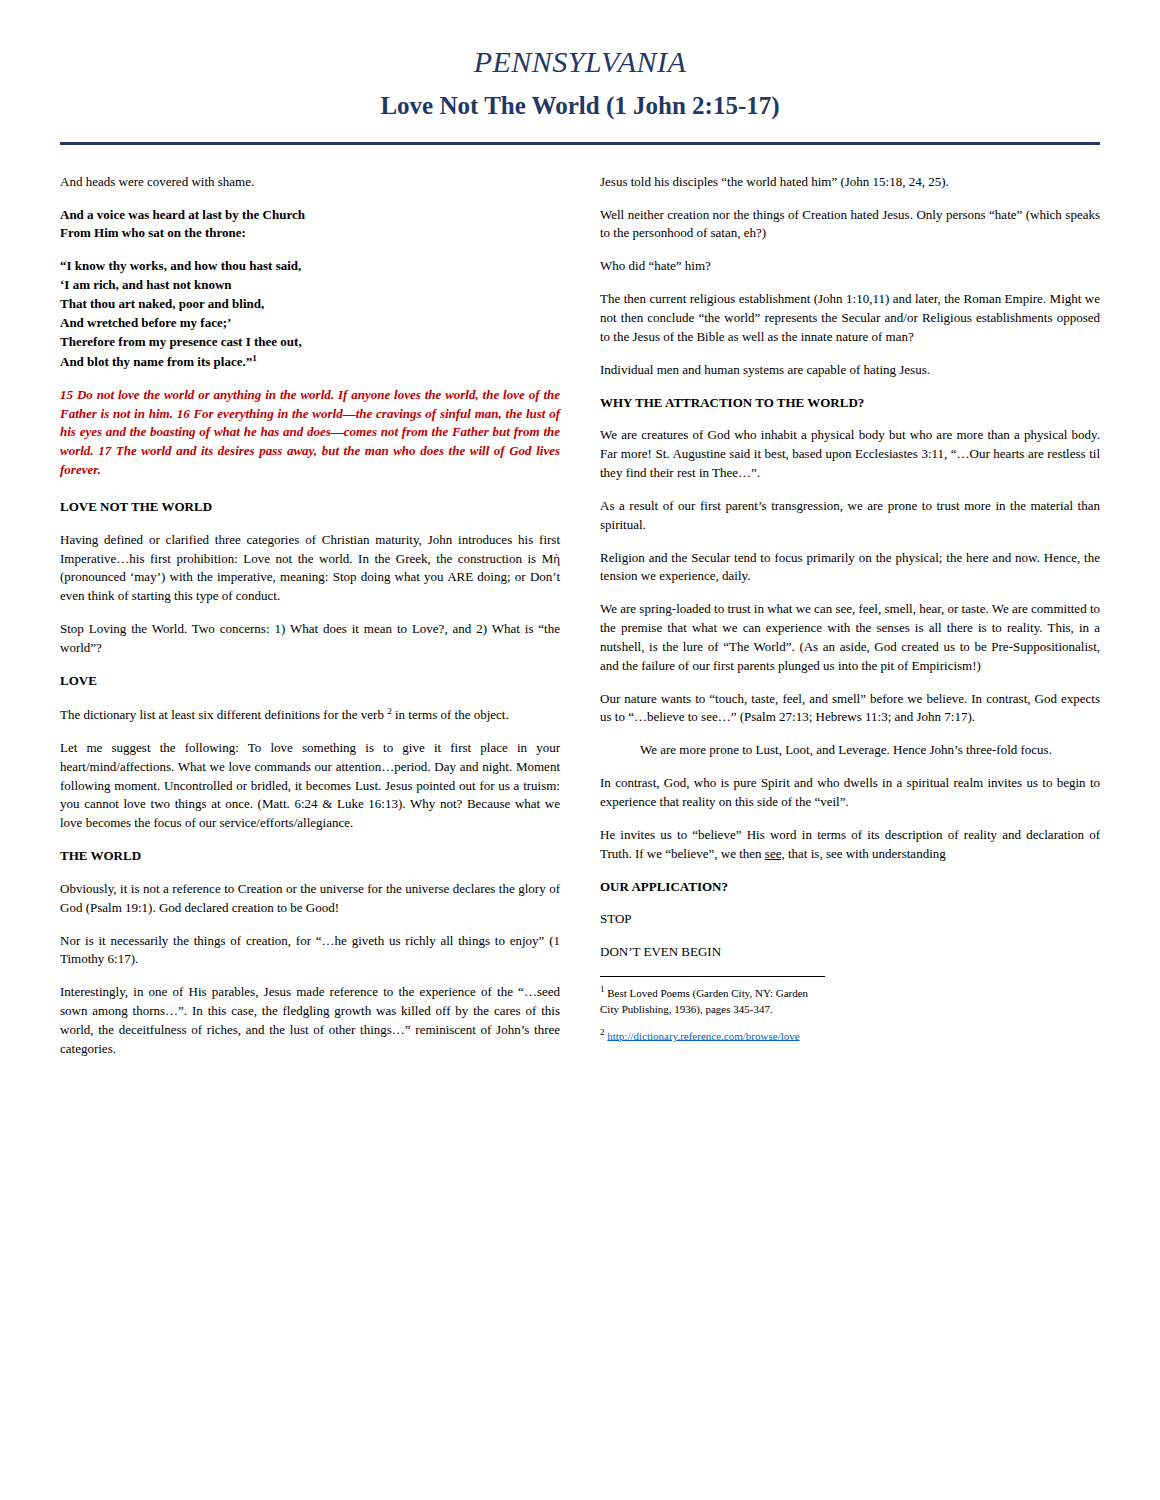PENNSYLVANIA
Love Not The World (1 John 2:15-17)
And heads were covered with shame.
And a voice was heard at last by the Church
From Him who sat on the throne:
“I know thy works, and how thou hast said,
‘I am rich, and hast not known
That thou art naked, poor and blind,
And wretched before my face;’
Therefore from my presence cast I thee out,
And blot thy name from its place.”1
15 Do not love the world or anything in the world. If anyone loves the world, the love of the Father is not in him. 16 For everything in the world—the cravings of sinful man, the lust of his eyes and the boasting of what he has and does—comes not from the Father but from the world. 17 The world and its desires pass away, but the man who does the will of God lives forever.
Love Not The World
Having defined or clarified three categories of Christian maturity, John introduces his first Imperative…his first prohibition: Love not the world. In the Greek, the construction is Mὴ (pronounced ‘may’) with the imperative, meaning: Stop doing what you ARE doing; or Don’t even think of starting this type of conduct.
Stop Loving the World. Two concerns: 1) What does it mean to Love?, and 2) What is “the world”?
Love
The dictionary list at least six different definitions for the verb 2 in terms of the object.
Let me suggest the following: To love something is to give it first place in your heart/mind/affections. What we love commands our attention…period. Day and night. Moment following moment. Uncontrolled or bridled, it becomes Lust. Jesus pointed out for us a truism: you cannot love two things at once. (Matt. 6:24 & Luke 16:13). Why not? Because what we love becomes the focus of our service/efforts/allegiance.
The World
Obviously, it is not a reference to Creation or the universe for the universe declares the glory of God (Psalm 19:1). God declared creation to be Good!
Nor is it necessarily the things of creation, for “…he giveth us richly all things to enjoy” (1 Timothy 6:17).
Interestingly, in one of His parables, Jesus made reference to the experience of the “…seed sown among thorns…”. In this case, the fledgling growth was killed off by the cares of this world, the deceitfulness of riches, and the lust of other things…” reminiscent of John’s three categories.
Jesus told his disciples “the world hated him” (John 15:18, 24, 25).
Well neither creation nor the things of Creation hated Jesus. Only persons “hate” (which speaks to the personhood of satan, eh?)
Who did “hate” him?
The then current religious establishment (John 1:10,11) and later, the Roman Empire. Might we not then conclude “the world” represents the Secular and/or Religious establishments opposed to the Jesus of the Bible as well as the innate nature of man?
Individual men and human systems are capable of hating Jesus.
Why The Attraction To The World?
We are creatures of God who inhabit a physical body but who are more than a physical body. Far more! St. Augustine said it best, based upon Ecclesiastes 3:11, “…Our hearts are restless til they find their rest in Thee…”.
As a result of our first parent’s transgression, we are prone to trust more in the material than spiritual.
Religion and the Secular tend to focus primarily on the physical; the here and now. Hence, the tension we experience, daily.
We are spring-loaded to trust in what we can see, feel, smell, hear, or taste. We are committed to the premise that what we can experience with the senses is all there is to reality. This, in a nutshell, is the lure of “The World”. (As an aside, God created us to be Pre-Suppositionalist, and the failure of our first parents plunged us into the pit of Empiricism!)
Our nature wants to “touch, taste, feel, and smell” before we believe. In contrast, God expects us to “…believe to see…” (Psalm 27:13; Hebrews 11:3; and John 7:17).
We are more prone to Lust, Loot, and Leverage. Hence John’s three-fold focus.
In contrast, God, who is pure Spirit and who dwells in a spiritual realm invites us to begin to experience that reality on this side of the “veil”.
He invites us to “believe” His word in terms of its description of reality and declaration of Truth. If we “believe”, we then see, that is, see with understanding
Our Application?
STOP
DON’T EVEN BEGIN
1 Best Loved Poems (Garden City, NY: Garden City Publishing, 1936), pages 345-347.
2 http://dictionary.reference.com/browse/love